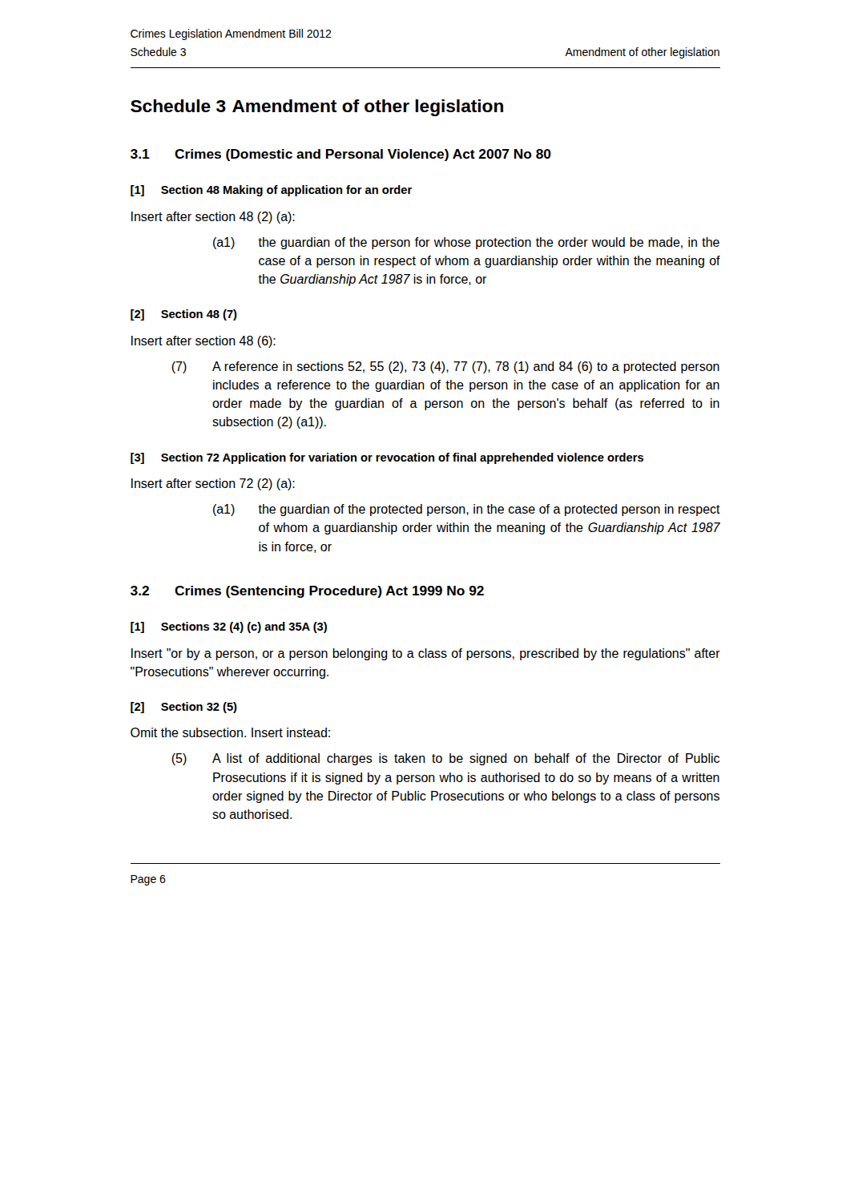Crimes Legislation Amendment Bill 2012
Schedule 3 Amendment of other legislation
Schedule 3 Amendment of other legislation
3.1 Crimes (Domestic and Personal Violence) Act 2007 No 80
[1] Section 48 Making of application for an order
Insert after section 48 (2) (a):
(a1) the guardian of the person for whose protection the order would be made, in the case of a person in respect of whom a guardianship order within the meaning of the Guardianship Act 1987 is in force, or
[2] Section 48 (7)
Insert after section 48 (6):
(7) A reference in sections 52, 55 (2), 73 (4), 77 (7), 78 (1) and 84 (6) to a protected person includes a reference to the guardian of the person in the case of an application for an order made by the guardian of a person on the person's behalf (as referred to in subsection (2) (a1)).
[3] Section 72 Application for variation or revocation of final apprehended violence orders
Insert after section 72 (2) (a):
(a1) the guardian of the protected person, in the case of a protected person in respect of whom a guardianship order within the meaning of the Guardianship Act 1987 is in force, or
3.2 Crimes (Sentencing Procedure) Act 1999 No 92
[1] Sections 32 (4) (c) and 35A (3)
Insert "or by a person, or a person belonging to a class of persons, prescribed by the regulations" after "Prosecutions" wherever occurring.
[2] Section 32 (5)
Omit the subsection. Insert instead:
(5) A list of additional charges is taken to be signed on behalf of the Director of Public Prosecutions if it is signed by a person who is authorised to do so by means of a written order signed by the Director of Public Prosecutions or who belongs to a class of persons so authorised.
Page 6